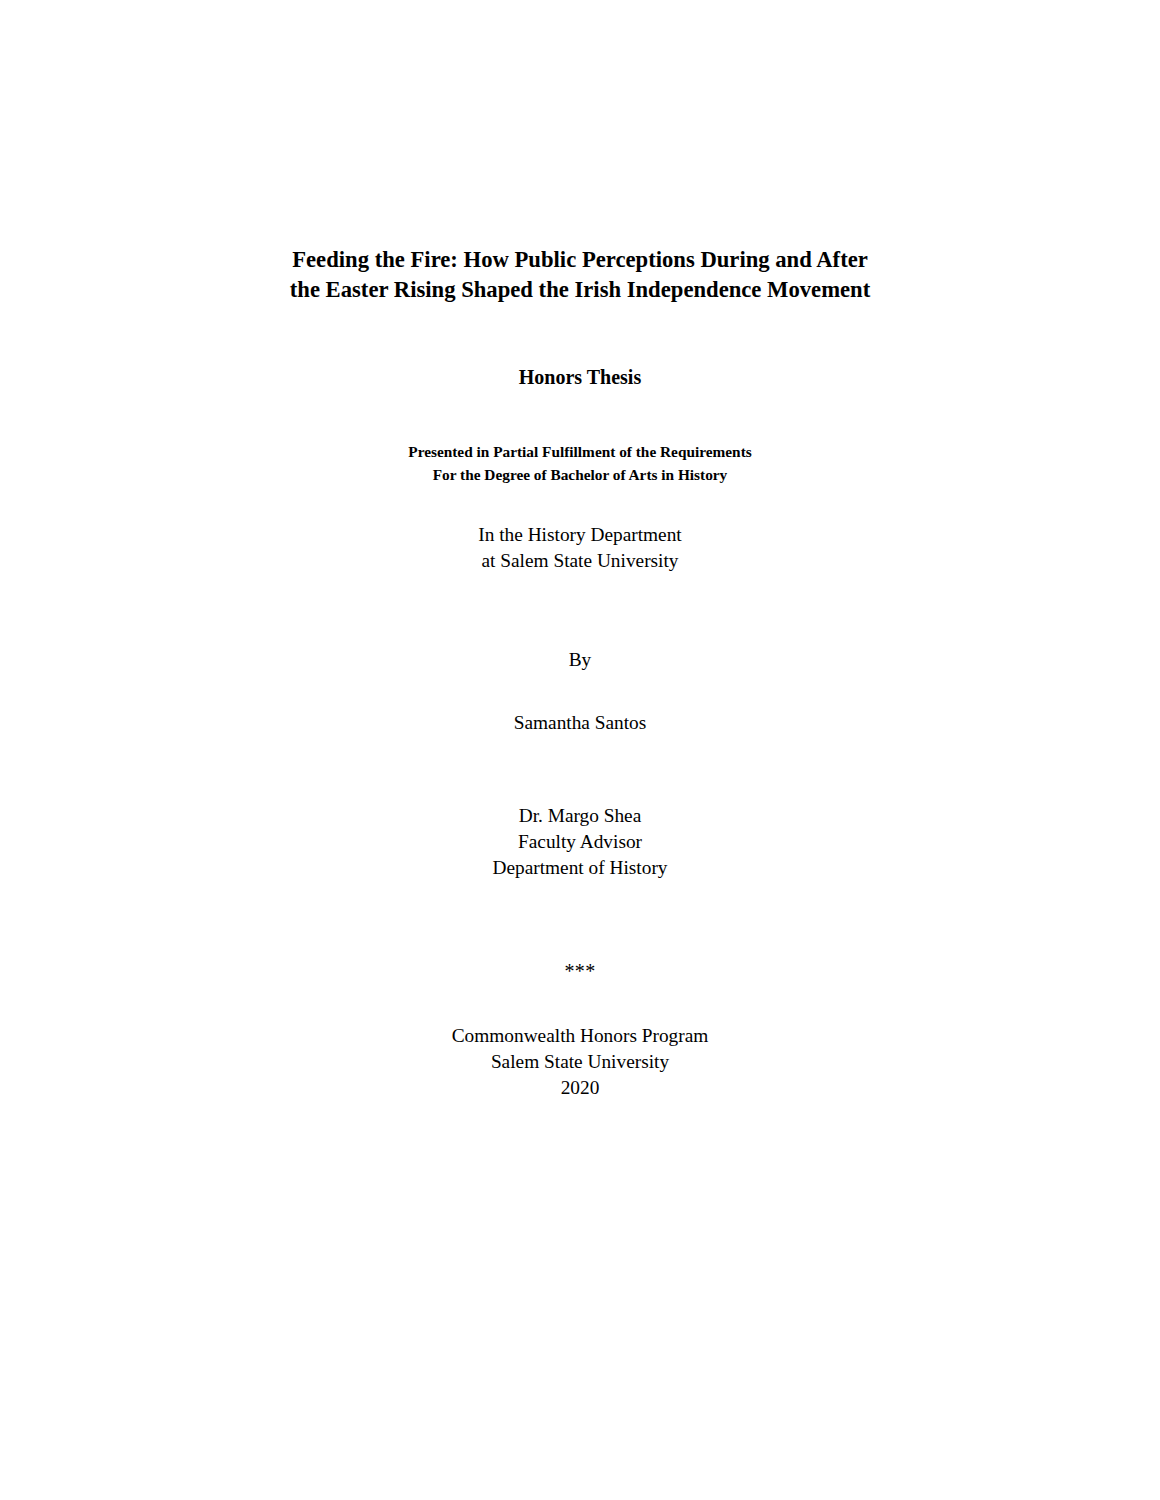Feeding the Fire: How Public Perceptions During and After the Easter Rising Shaped the Irish Independence Movement
Honors Thesis
Presented in Partial Fulfillment of the Requirements
For the Degree of Bachelor of Arts in History
In the History Department
at Salem State University
By
Samantha Santos
Dr. Margo Shea
Faculty Advisor
Department of History
***
Commonwealth Honors Program
Salem State University
2020